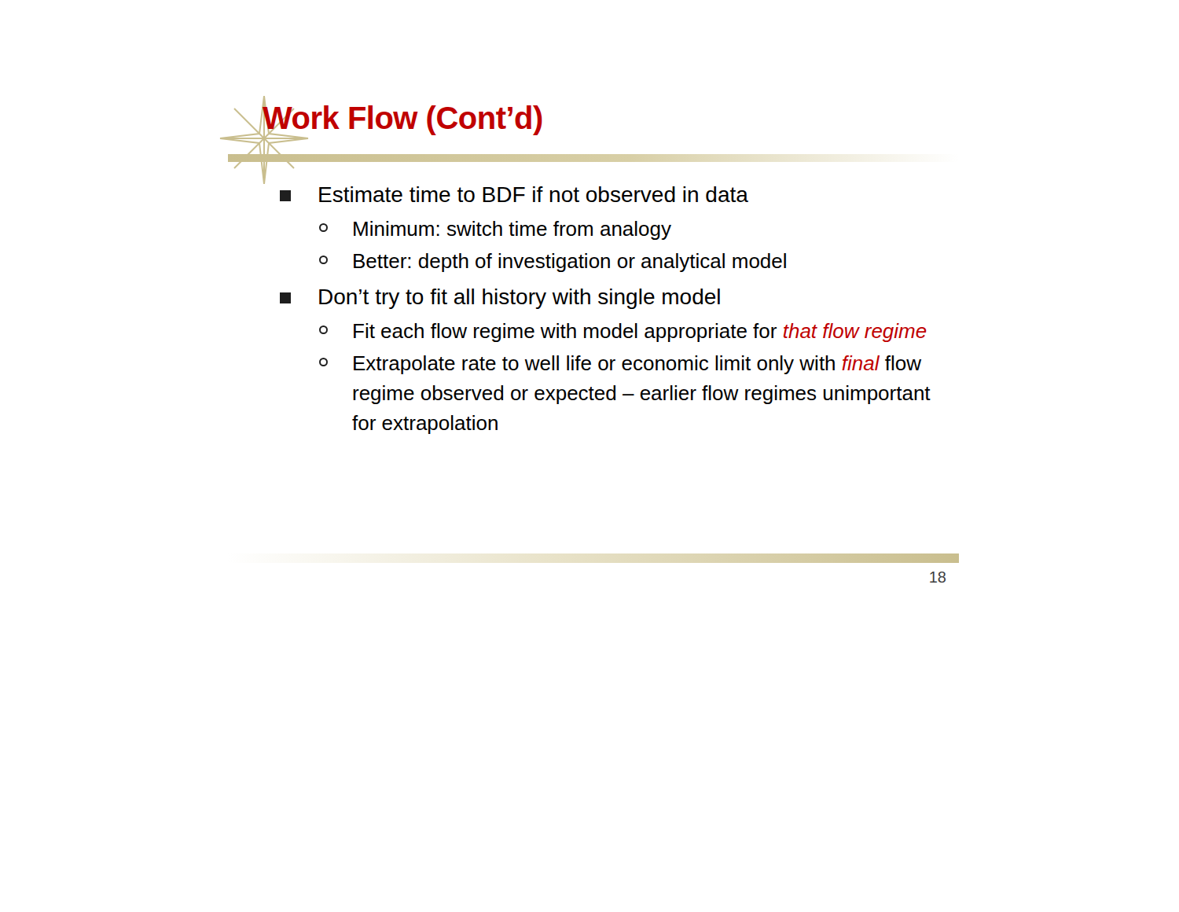Work Flow (Cont’d)
Estimate time to BDF if not observed in data
Minimum: switch time from analogy
Better: depth of investigation or analytical model
Don’t try to fit all history with single model
Fit each flow regime with model appropriate for that flow regime
Extrapolate rate to well life or economic limit only with final flow regime observed or expected – earlier flow regimes unimportant for extrapolation
18